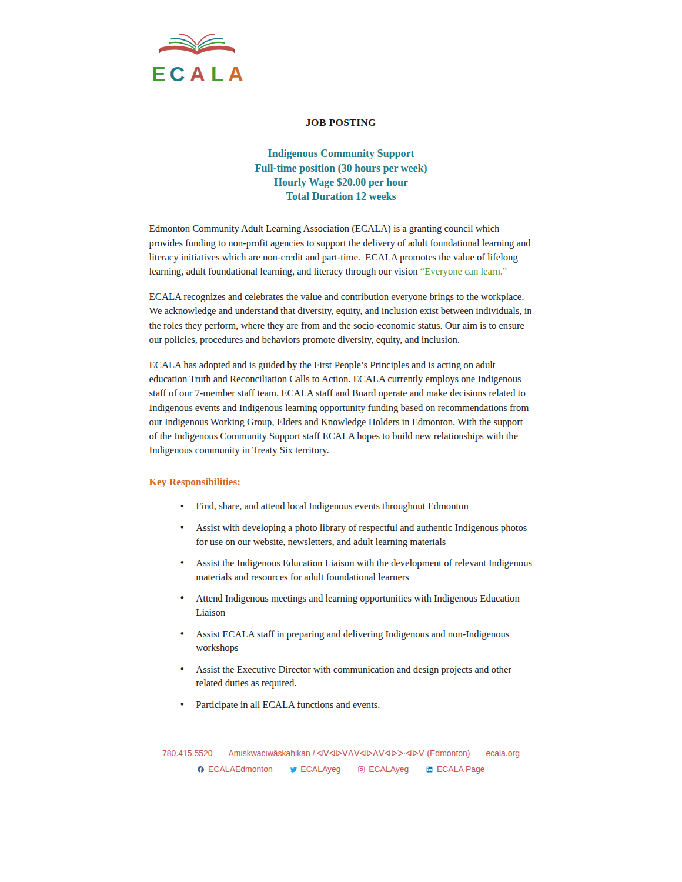E C A L A
JOB POSTING
Indigenous Community Support Full-time position (30 hours per week) Hourly Wage $20.00 per hour Total Duration 12 weeks
Edmonton Community Adult Learning Association (ECALA) is a granting council which provides funding to non-profit agencies to support the delivery of adult foundational learning and literacy initiatives which are non-credit and part-time. ECALA promotes the value of lifelong learning, adult foundational learning, and literacy through our vision “Everyone can learn.”
ECALA recognizes and celebrates the value and contribution everyone brings to the workplace. We acknowledge and understand that diversity, equity, and inclusion exist between individuals, in the roles they perform, where they are from and the socio-economic status. Our aim is to ensure our policies, procedures and behaviors promote diversity, equity, and inclusion.
ECALA has adopted and is guided by the First People’s Principles and is acting on adult education Truth and Reconciliation Calls to Action. ECALA currently employs one Indigenous staff of our 7-member staff team. ECALA staff and Board operate and make decisions related to Indigenous events and Indigenous learning opportunity funding based on recommendations from our Indigenous Working Group, Elders and Knowledge Holders in Edmonton. With the support of the Indigenous Community Support staff ECALA hopes to build new relationships with the Indigenous community in Treaty Six territory.
Key Responsibilities:
Find, share, and attend local Indigenous events throughout Edmonton
Assist with developing a photo library of respectful and authentic Indigenous photos for use on our website, newsletters, and adult learning materials
Assist the Indigenous Education Liaison with the development of relevant Indigenous materials and resources for adult foundational learners
Attend Indigenous meetings and learning opportunities with Indigenous Education Liaison
Assist ECALA staff in preparing and delivering Indigenous and non-Indigenous workshops
Assist the Executive Director with communication and design projects and other related duties as required.
Participate in all ECALA functions and events.
780.415.5520 Amiskwaciwâskahikan / ᐊᐯᐊᐆᐯᐃᐯᐊᐆᐃᐯᐊᐆᑃᐊᐆᐯ (Edmonton) ecala.org
ECALAEdmonton ECALAyeg ECALAyeg ECALA Page